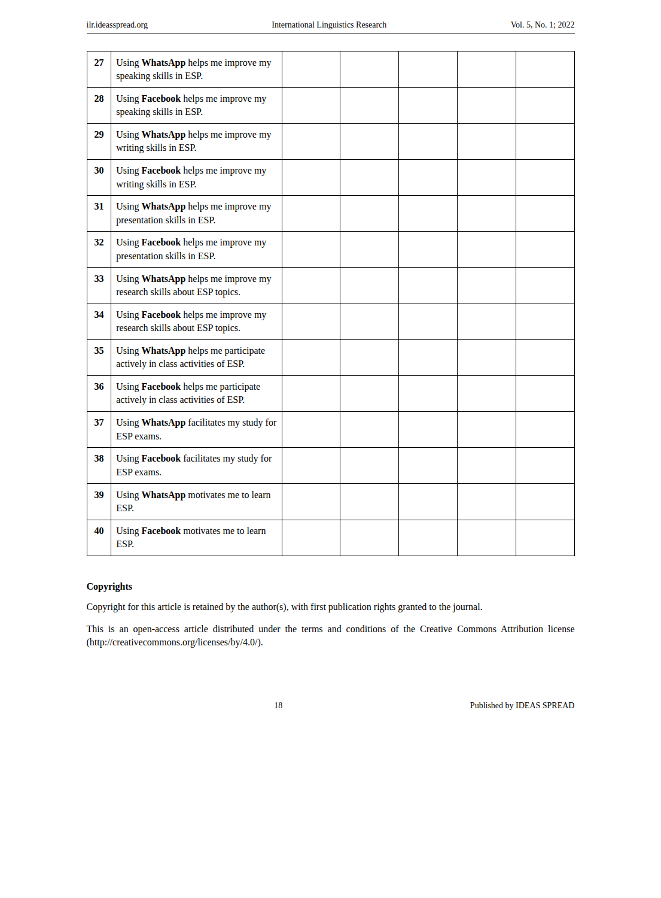ilr.ideasspread.org International Linguistics Research Vol. 5, No. 1; 2022
| 27 | Using WhatsApp helps me improve my speaking skills in ESP. | | | | | |
| 28 | Using Facebook helps me improve my speaking skills in ESP. | | | | | |
| 29 | Using WhatsApp helps me improve my writing skills in ESP. | | | | | |
| 30 | Using Facebook helps me improve my writing skills in ESP. | | | | | |
| 31 | Using WhatsApp helps me improve my presentation skills in ESP. | | | | | |
| 32 | Using Facebook helps me improve my presentation skills in ESP. | | | | | |
| 33 | Using WhatsApp helps me improve my research skills about ESP topics. | | | | | |
| 34 | Using Facebook helps me improve my research skills about ESP topics. | | | | | |
| 35 | Using WhatsApp helps me participate actively in class activities of ESP. | | | | | |
| 36 | Using Facebook helps me participate actively in class activities of ESP. | | | | | |
| 37 | Using WhatsApp facilitates my study for ESP exams. | | | | | |
| 38 | Using Facebook facilitates my study for ESP exams. | | | | | |
| 39 | Using WhatsApp motivates me to learn ESP. | | | | | |
| 40 | Using Facebook motivates me to learn ESP. | | | | | |
Copyrights
Copyright for this article is retained by the author(s), with first publication rights granted to the journal.
This is an open-access article distributed under the terms and conditions of the Creative Commons Attribution license (http://creativecommons.org/licenses/by/4.0/).
18 Published by IDEAS SPREAD